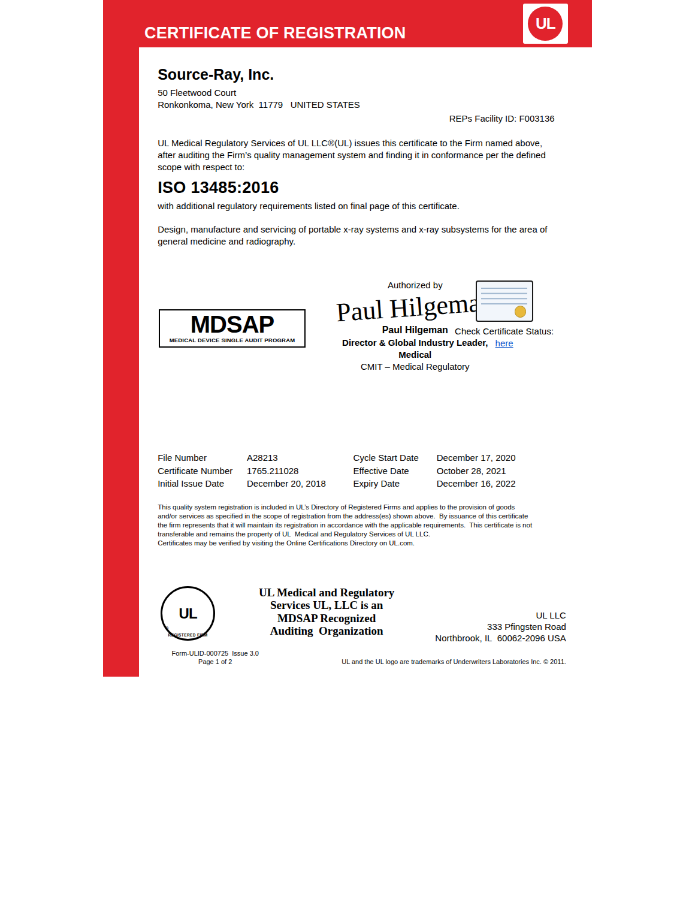CERTIFICATE OF REGISTRATION
UL
Source-Ray, Inc.
50 Fleetwood Court
Ronkonkoma, New York 11779 UNITED STATES
REPs Facility ID: F003136
UL Medical Regulatory Services of UL LLC®(UL) issues this certificate to the Firm named above, after auditing the Firm’s quality management system and finding it in conformance per the defined scope with respect to:
ISO 13485:2016
with additional regulatory requirements listed on final page of this certificate.
Design, manufacture and servicing of portable x-ray systems and x-ray subsystems for the area of general medicine and radiography.
MDSAP
MEDICAL DEVICE SINGLE AUDIT PROGRAM
Authorized by
Paul Hilgeman
Paul Hilgeman
Director & Global Industry Leader, Medical
CMIT – Medical Regulatory
Check Certificate Status:
here
| File Number | A28213 | Cycle Start Date | December 17, 2020 |
| Certificate Number | 1765.211028 | Effective Date | October 28, 2021 |
| Initial Issue Date | December 20, 2018 | Expiry Date | December 16, 2022 |
This quality system registration is included in UL’s Directory of Registered Firms and applies to the provision of goods and/or services as specified in the scope of registration from the address(es) shown above. By issuance of this certificate the firm represents that it will maintain its registration in accordance with the applicable requirements. This certificate is not transferable and remains the property of UL Medical and Regulatory Services of UL LLC.
Certificates may be verified by visiting the Online Certifications Directory on UL.com.
UL ® REGISTERED FIRM
UL Medical and Regulatory
Services UL, LLC is an
MDSAP Recognized
Auditing Organization
UL LLC
333 Pfingsten Road
Northbrook, IL 60062-2096 USA
Form-ULID-000725 Issue 3.0
Page 1 of 2
UL and the UL logo are trademarks of Underwriters Laboratories Inc. © 2011.